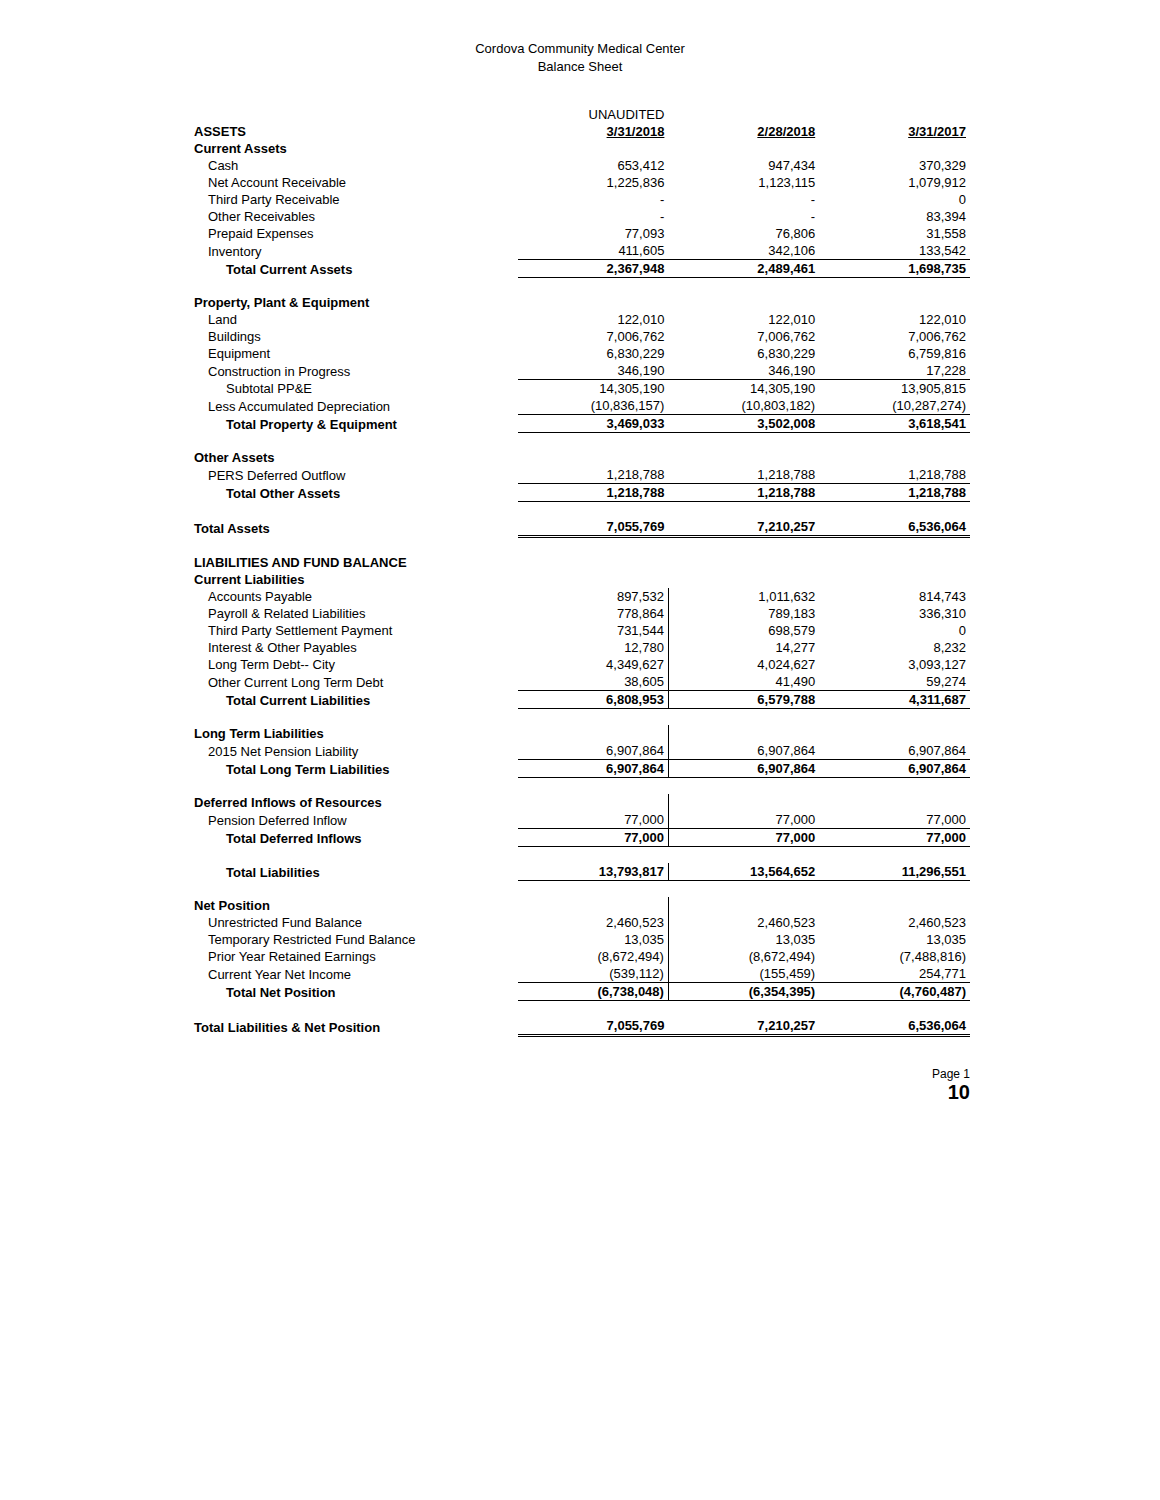Cordova Community Medical Center
Balance Sheet
| | UNAUDITED | | |
| ASSETS | 3/31/2018 | 2/28/2018 | 3/31/2017 |
| Current Assets | | | |
| Cash | 653,412 | 947,434 | 370,329 |
| Net Account Receivable | 1,225,836 | 1,123,115 | 1,079,912 |
| Third Party Receivable | - | - | 0 |
| Other Receivables | - | - | 83,394 |
| Prepaid Expenses | 77,093 | 76,806 | 31,558 |
| Inventory | 411,605 | 342,106 | 133,542 |
| Total Current Assets | 2,367,948 | 2,489,461 | 1,698,735 |
| Property, Plant & Equipment | | | |
| Land | 122,010 | 122,010 | 122,010 |
| Buildings | 7,006,762 | 7,006,762 | 7,006,762 |
| Equipment | 6,830,229 | 6,830,229 | 6,759,816 |
| Construction in Progress | 346,190 | 346,190 | 17,228 |
| Subtotal PP&E | 14,305,190 | 14,305,190 | 13,905,815 |
| Less Accumulated Depreciation | (10,836,157) | (10,803,182) | (10,287,274) |
| Total Property & Equipment | 3,469,033 | 3,502,008 | 3,618,541 |
| Other Assets | | | |
| PERS Deferred Outflow | 1,218,788 | 1,218,788 | 1,218,788 |
| Total Other Assets | 1,218,788 | 1,218,788 | 1,218,788 |
| Total Assets | 7,055,769 | 7,210,257 | 6,536,064 |
| LIABILITIES AND FUND BALANCE | | | |
| Current Liabilities | | | |
| Accounts Payable | 897,532 | 1,011,632 | 814,743 |
| Payroll & Related Liabilities | 778,864 | 789,183 | 336,310 |
| Third Party Settlement Payment | 731,544 | 698,579 | 0 |
| Interest & Other Payables | 12,780 | 14,277 | 8,232 |
| Long Term Debt-- City | 4,349,627 | 4,024,627 | 3,093,127 |
| Other Current Long Term Debt | 38,605 | 41,490 | 59,274 |
| Total Current Liabilities | 6,808,953 | 6,579,788 | 4,311,687 |
| Long Term Liabilities | | | |
| 2015 Net Pension Liability | 6,907,864 | 6,907,864 | 6,907,864 |
| Total Long Term Liabilities | 6,907,864 | 6,907,864 | 6,907,864 |
| Deferred Inflows of Resources | | | |
| Pension Deferred Inflow | 77,000 | 77,000 | 77,000 |
| Total Deferred Inflows | 77,000 | 77,000 | 77,000 |
| Total Liabilities | 13,793,817 | 13,564,652 | 11,296,551 |
| Net Position | | | |
| Unrestricted Fund Balance | 2,460,523 | 2,460,523 | 2,460,523 |
| Temporary Restricted Fund Balance | 13,035 | 13,035 | 13,035 |
| Prior Year Retained Earnings | (8,672,494) | (8,672,494) | (7,488,816) |
| Current Year Net Income | (539,112) | (155,459) | 254,771 |
| Total Net Position | (6,738,048) | (6,354,395) | (4,760,487) |
| Total Liabilities & Net Position | 7,055,769 | 7,210,257 | 6,536,064 |
Page 1
10